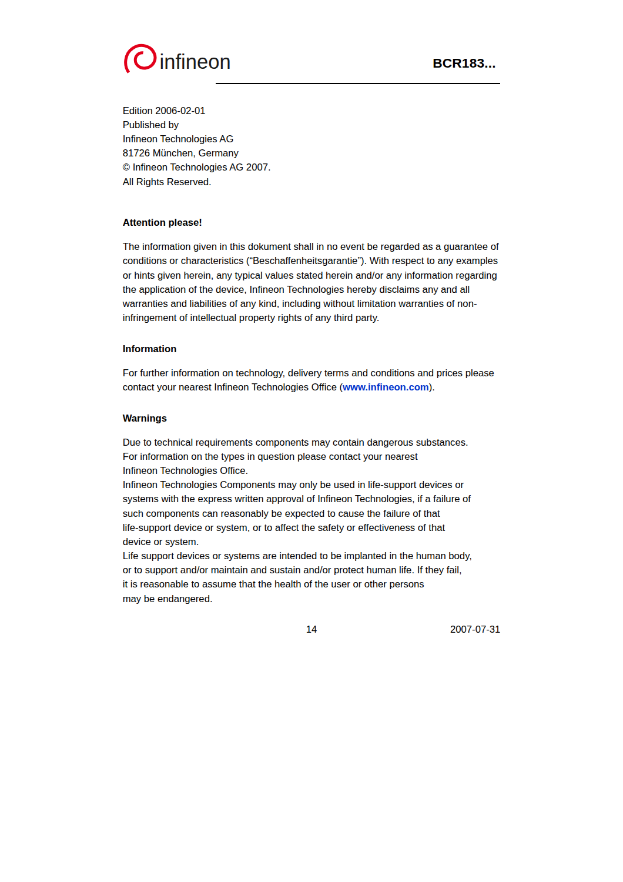infineon
BCR183...
Edition 2006-02-01
Published by
Infineon Technologies AG
81726 München, Germany
© Infineon Technologies AG 2007.
All Rights Reserved.
Attention please!
The information given in this dokument shall in no event be regarded as a guarantee of conditions or characteristics (“Beschaffenheitsgarantie”). With respect to any examples or hints given herein, any typical values stated herein and/or any information regarding the application of the device, Infineon Technologies hereby disclaims any and all warranties and liabilities of any kind, including without limitation warranties of non-infringement of intellectual property rights of any third party.
Information
For further information on technology, delivery terms and conditions and prices please contact your nearest Infineon Technologies Office (www.infineon.com).
Warnings
Due to technical requirements components may contain dangerous substances.
For information on the types in question please contact your nearest
Infineon Technologies Office.
Infineon Technologies Components may only be used in life-support devices or
systems with the express written approval of Infineon Technologies, if a failure of
such components can reasonably be expected to cause the failure of that
life-support device or system, or to affect the safety or effectiveness of that
device or system.
Life support devices or systems are intended to be implanted in the human body,
or to support and/or maintain and sustain and/or protect human life. If they fail,
it is reasonable to assume that the health of the user or other persons
may be endangered.
14
2007-07-31